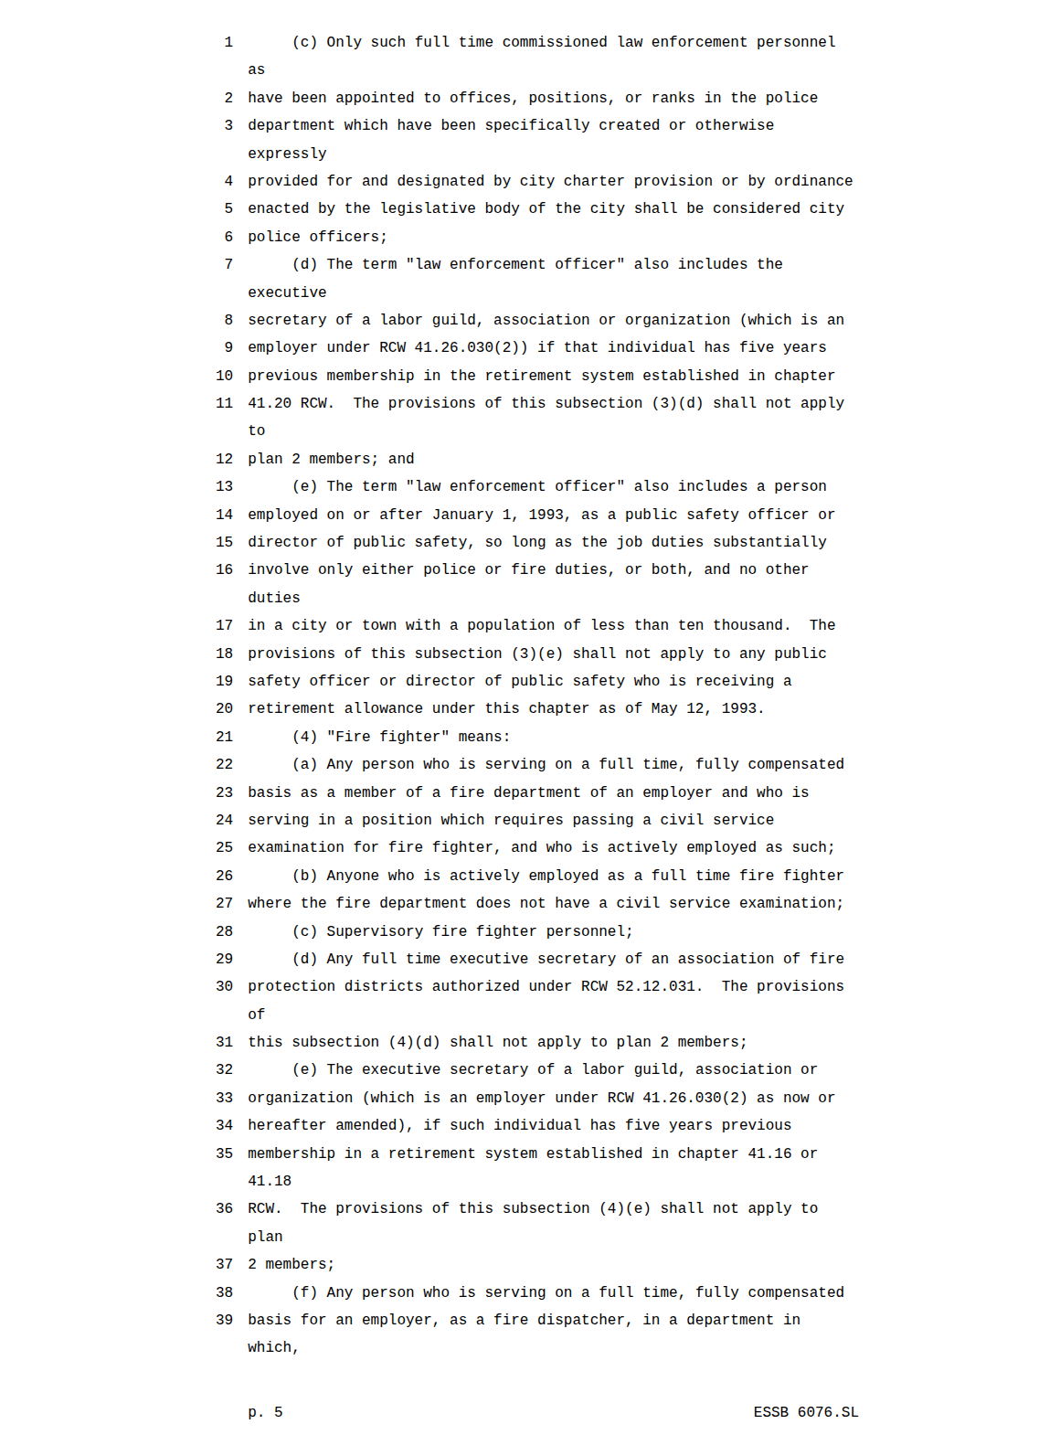(c) Only such full time commissioned law enforcement personnel as
have been appointed to offices, positions, or ranks in the police
department which have been specifically created or otherwise expressly
provided for and designated by city charter provision or by ordinance
enacted by the legislative body of the city shall be considered city
police officers;
(d) The term "law enforcement officer" also includes the executive
secretary of a labor guild, association or organization (which is an
employer under RCW 41.26.030(2)) if that individual has five years
previous membership in the retirement system established in chapter
41.20 RCW. The provisions of this subsection (3)(d) shall not apply to
plan 2 members; and
(e) The term "law enforcement officer" also includes a person
employed on or after January 1, 1993, as a public safety officer or
director of public safety, so long as the job duties substantially
involve only either police or fire duties, or both, and no other duties
in a city or town with a population of less than ten thousand. The
provisions of this subsection (3)(e) shall not apply to any public
safety officer or director of public safety who is receiving a
retirement allowance under this chapter as of May 12, 1993.
(4) "Fire fighter" means:
(a) Any person who is serving on a full time, fully compensated
basis as a member of a fire department of an employer and who is
serving in a position which requires passing a civil service
examination for fire fighter, and who is actively employed as such;
(b) Anyone who is actively employed as a full time fire fighter
where the fire department does not have a civil service examination;
(c) Supervisory fire fighter personnel;
(d) Any full time executive secretary of an association of fire
protection districts authorized under RCW 52.12.031. The provisions of
this subsection (4)(d) shall not apply to plan 2 members;
(e) The executive secretary of a labor guild, association or
organization (which is an employer under RCW 41.26.030(2) as now or
hereafter amended), if such individual has five years previous
membership in a retirement system established in chapter 41.16 or 41.18
RCW. The provisions of this subsection (4)(e) shall not apply to plan
2 members;
(f) Any person who is serving on a full time, fully compensated
basis for an employer, as a fire dispatcher, in a department in which,
p. 5 ESSB 6076.SL